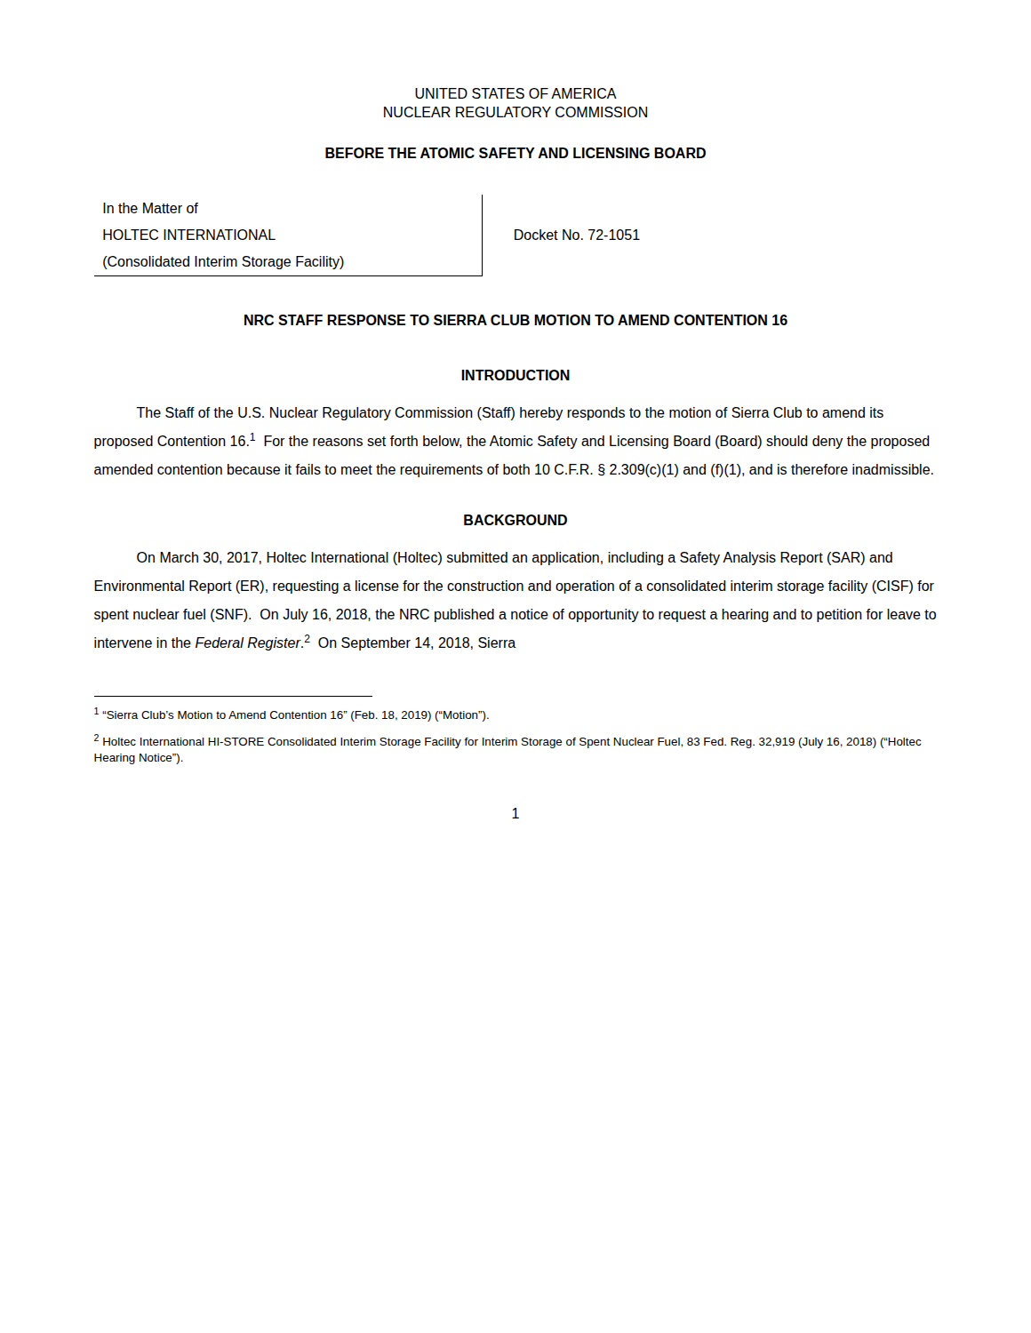UNITED STATES OF AMERICA
NUCLEAR REGULATORY COMMISSION
BEFORE THE ATOMIC SAFETY AND LICENSING BOARD
| In the Matter of | |
| HOLTEC INTERNATIONAL | Docket No. 72-1051 |
| (Consolidated Interim Storage Facility) | |
NRC STAFF RESPONSE TO SIERRA CLUB MOTION TO AMEND CONTENTION 16
INTRODUCTION
The Staff of the U.S. Nuclear Regulatory Commission (Staff) hereby responds to the motion of Sierra Club to amend its proposed Contention 16.1 For the reasons set forth below, the Atomic Safety and Licensing Board (Board) should deny the proposed amended contention because it fails to meet the requirements of both 10 C.F.R. § 2.309(c)(1) and (f)(1), and is therefore inadmissible.
BACKGROUND
On March 30, 2017, Holtec International (Holtec) submitted an application, including a Safety Analysis Report (SAR) and Environmental Report (ER), requesting a license for the construction and operation of a consolidated interim storage facility (CISF) for spent nuclear fuel (SNF). On July 16, 2018, the NRC published a notice of opportunity to request a hearing and to petition for leave to intervene in the Federal Register.2 On September 14, 2018, Sierra
1 “Sierra Club’s Motion to Amend Contention 16” (Feb. 18, 2019) (“Motion”).
2 Holtec International HI-STORE Consolidated Interim Storage Facility for Interim Storage of Spent Nuclear Fuel, 83 Fed. Reg. 32,919 (July 16, 2018) (“Holtec Hearing Notice”).
1